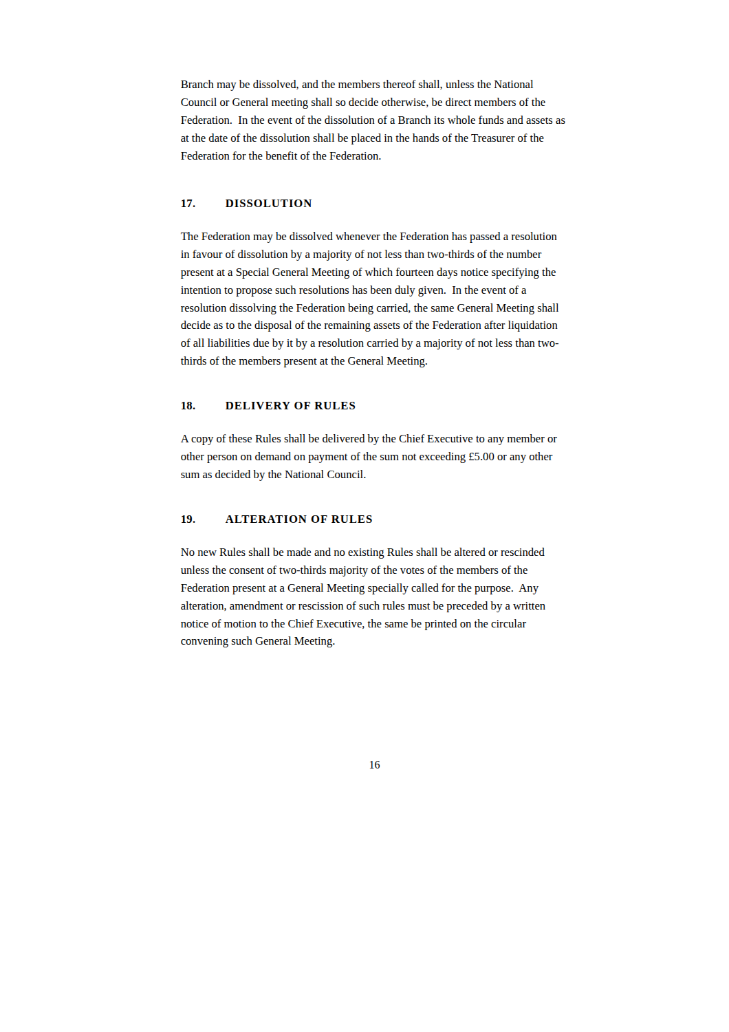Branch may be dissolved, and the members thereof shall, unless the National Council or General meeting shall so decide otherwise, be direct members of the Federation. In the event of the dissolution of a Branch its whole funds and assets as at the date of the dissolution shall be placed in the hands of the Treasurer of the Federation for the benefit of the Federation.
17. DISSOLUTION
The Federation may be dissolved whenever the Federation has passed a resolution in favour of dissolution by a majority of not less than two-thirds of the number present at a Special General Meeting of which fourteen days notice specifying the intention to propose such resolutions has been duly given. In the event of a resolution dissolving the Federation being carried, the same General Meeting shall decide as to the disposal of the remaining assets of the Federation after liquidation of all liabilities due by it by a resolution carried by a majority of not less than two-thirds of the members present at the General Meeting.
18. DELIVERY OF RULES
A copy of these Rules shall be delivered by the Chief Executive to any member or other person on demand on payment of the sum not exceeding £5.00 or any other sum as decided by the National Council.
19. ALTERATION OF RULES
No new Rules shall be made and no existing Rules shall be altered or rescinded unless the consent of two-thirds majority of the votes of the members of the Federation present at a General Meeting specially called for the purpose. Any alteration, amendment or rescission of such rules must be preceded by a written notice of motion to the Chief Executive, the same be printed on the circular convening such General Meeting.
16